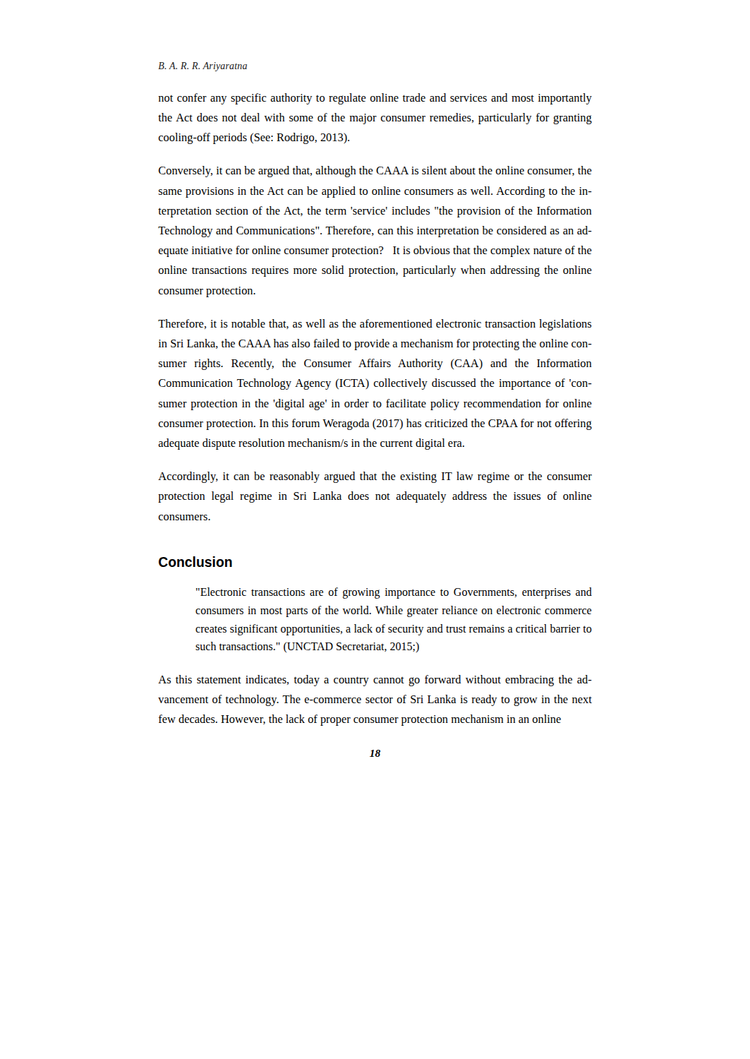B. A. R. R. Ariyaratna
not confer any specific authority to regulate online trade and services and most importantly the Act does not deal with some of the major consumer remedies, particularly for granting cooling-off periods (See: Rodrigo, 2013).
Conversely, it can be argued that, although the CAAA is silent about the online consumer, the same provisions in the Act can be applied to online consumers as well. According to the interpretation section of the Act, the term 'service' includes "the provision of the Information Technology and Communications". Therefore, can this interpretation be considered as an adequate initiative for online consumer protection? It is obvious that the complex nature of the online transactions requires more solid protection, particularly when addressing the online consumer protection.
Therefore, it is notable that, as well as the aforementioned electronic transaction legislations in Sri Lanka, the CAAA has also failed to provide a mechanism for protecting the online consumer rights. Recently, the Consumer Affairs Authority (CAA) and the Information Communication Technology Agency (ICTA) collectively discussed the importance of 'consumer protection in the 'digital age' in order to facilitate policy recommendation for online consumer protection. In this forum Weragoda (2017) has criticized the CPAA for not offering adequate dispute resolution mechanism/s in the current digital era.
Accordingly, it can be reasonably argued that the existing IT law regime or the consumer protection legal regime in Sri Lanka does not adequately address the issues of online consumers.
Conclusion
"Electronic transactions are of growing importance to Governments, enterprises and consumers in most parts of the world. While greater reliance on electronic commerce creates significant opportunities, a lack of security and trust remains a critical barrier to such transactions." (UNCTAD Secretariat, 2015;)
As this statement indicates, today a country cannot go forward without embracing the advancement of technology. The e-commerce sector of Sri Lanka is ready to grow in the next few decades. However, the lack of proper consumer protection mechanism in an online
18